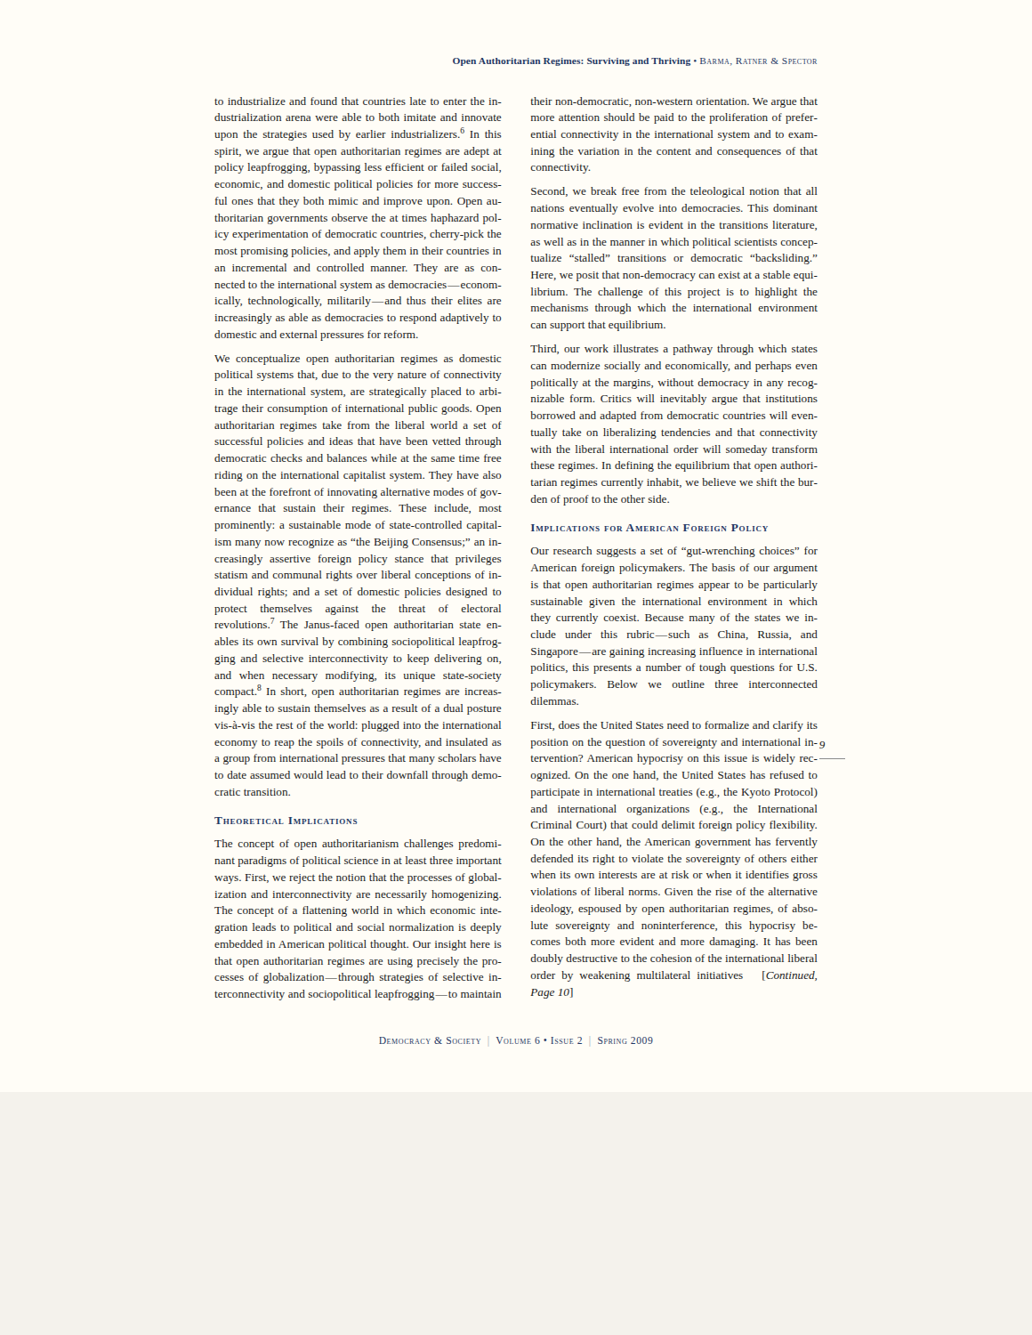Open Authoritarian Regimes: Surviving and Thriving • Barma, Ratner & Spector
to industrialize and found that countries late to enter the industrialization arena were able to both imitate and innovate upon the strategies used by earlier industrializers.6 In this spirit, we argue that open authoritarian regimes are adept at policy leapfrogging, bypassing less efficient or failed social, economic, and domestic political policies for more successful ones that they both mimic and improve upon. Open authoritarian governments observe the at times haphazard policy experimentation of democratic countries, cherry-pick the most promising policies, and apply them in their countries in an incremental and controlled manner. They are as connected to the international system as democracies — economically, technologically, militarily — and thus their elites are increasingly as able as democracies to respond adaptively to domestic and external pressures for reform.
We conceptualize open authoritarian regimes as domestic political systems that, due to the very nature of connectivity in the international system, are strategically placed to arbitrage their consumption of international public goods. Open authoritarian regimes take from the liberal world a set of successful policies and ideas that have been vetted through democratic checks and balances while at the same time free riding on the international capitalist system. They have also been at the forefront of innovating alternative modes of governance that sustain their regimes. These include, most prominently: a sustainable mode of state-controlled capitalism many now recognize as “the Beijing Consensus;” an increasingly assertive foreign policy stance that privileges statism and communal rights over liberal conceptions of individual rights; and a set of domestic policies designed to protect themselves against the threat of electoral revolutions.7 The Janus-faced open authoritarian state enables its own survival by combining sociopolitical leapfrogging and selective interconnectivity to keep delivering on, and when necessary modifying, its unique state-society compact.8 In short, open authoritarian regimes are increasingly able to sustain themselves as a result of a dual posture vis-à-vis the rest of the world: plugged into the international economy to reap the spoils of connectivity, and insulated as a group from international pressures that many scholars have to date assumed would lead to their downfall through democratic transition.
Theoretical Implications
The concept of open authoritarianism challenges predominant paradigms of political science in at least three important ways. First, we reject the notion that the processes of globalization and interconnectivity are necessarily homogenizing. The concept of a flattening world in which economic integration leads to political and social normalization is deeply embedded in American political thought. Our insight here is that open authoritarian regimes are using precisely the processes of globalization — through strategies of selective interconnectivity and sociopolitical leapfrogging — to maintain their non-democratic, non-western orientation. We argue that more attention should be paid to the proliferation of preferential connectivity in the international system and to examining the variation in the content and consequences of that connectivity.
Second, we break free from the teleological notion that all nations eventually evolve into democracies. This dominant normative inclination is evident in the transitions literature, as well as in the manner in which political scientists conceptualize “stalled” transitions or democratic “backsliding.” Here, we posit that non-democracy can exist at a stable equilibrium. The challenge of this project is to highlight the mechanisms through which the international environment can support that equilibrium.
Third, our work illustrates a pathway through which states can modernize socially and economically, and perhaps even politically at the margins, without democracy in any recognizable form. Critics will inevitably argue that institutions borrowed and adapted from democratic countries will eventually take on liberalizing tendencies and that connectivity with the liberal international order will someday transform these regimes. In defining the equilibrium that open authoritarian regimes currently inhabit, we believe we shift the burden of proof to the other side.
Implications for American Foreign Policy
Our research suggests a set of “gut-wrenching choices” for American foreign policymakers. The basis of our argument is that open authoritarian regimes appear to be particularly sustainable given the international environment in which they currently coexist. Because many of the states we include under this rubric — such as China, Russia, and Singapore — are gaining increasing influence in international politics, this presents a number of tough questions for U.S. policymakers. Below we outline three interconnected dilemmas.
First, does the United States need to formalize and clarify its position on the question of sovereignty and international intervention? American hypocrisy on this issue is widely recognized. On the one hand, the United States has refused to participate in international treaties (e.g., the Kyoto Protocol) and international organizations (e.g., the International Criminal Court) that could delimit foreign policy flexibility. On the other hand, the American government has fervently defended its right to violate the sovereignty of others either when its own interests are at risk or when it identifies gross violations of liberal norms. Given the rise of the alternative ideology, espoused by open authoritarian regimes, of absolute sovereignty and noninterference, this hypocrisy becomes both more evident and more damaging. It has been doubly destructive to the cohesion of the international liberal order by weakening multilateral initiatives [Continued, Page 10]
9
Democracy & Society | Volume 6 • Issue 2 | Spring 2009